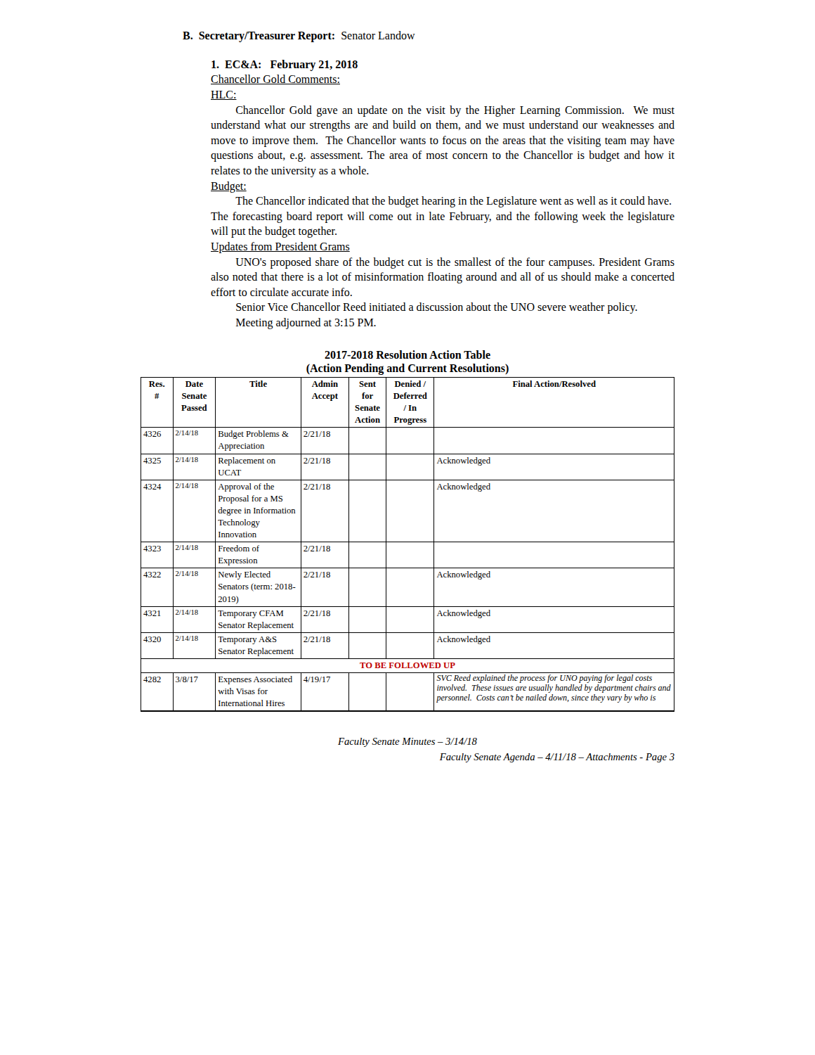B. Secretary/Treasurer Report: Senator Landow
1. EC&A: February 21, 2018
Chancellor Gold Comments:
HLC:
Chancellor Gold gave an update on the visit by the Higher Learning Commission. We must understand what our strengths are and build on them, and we must understand our weaknesses and move to improve them. The Chancellor wants to focus on the areas that the visiting team may have questions about, e.g. assessment. The area of most concern to the Chancellor is budget and how it relates to the university as a whole.
Budget:
The Chancellor indicated that the budget hearing in the Legislature went as well as it could have. The forecasting board report will come out in late February, and the following week the legislature will put the budget together.
Updates from President Grams
UNO's proposed share of the budget cut is the smallest of the four campuses. President Grams also noted that there is a lot of misinformation floating around and all of us should make a concerted effort to circulate accurate info.
Senior Vice Chancellor Reed initiated a discussion about the UNO severe weather policy.
Meeting adjourned at 3:15 PM.
2017-2018 Resolution Action Table
(Action Pending and Current Resolutions)
| Res. # | Date Senate Passed | Title | Admin Accept | Sent for Senate Action | Denied / Deferred / In Progress | Final Action/Resolved |
| --- | --- | --- | --- | --- | --- | --- |
| 4326 | 2/14/18 | Budget Problems & Appreciation | 2/21/18 | | | |
| 4325 | 2/14/18 | Replacement on UCAT | 2/21/18 | | | Acknowledged |
| 4324 | 2/14/18 | Approval of the Proposal for a MS degree in Information Technology Innovation | 2/21/18 | | | Acknowledged |
| 4323 | 2/14/18 | Freedom of Expression | 2/21/18 | | | |
| 4322 | 2/14/18 | Newly Elected Senators (term: 2018-2019) | 2/21/18 | | | Acknowledged |
| 4321 | 2/14/18 | Temporary CFAM Senator Replacement | 2/21/18 | | | Acknowledged |
| 4320 | 2/14/18 | Temporary A&S Senator Replacement | 2/21/18 | | | Acknowledged |
| TO BE FOLLOWED UP |
| 4282 | 3/8/17 | Expenses Associated with Visas for International Hires | 4/19/17 | | | SVC Reed explained the process for UNO paying for legal costs involved. These issues are usually handled by department chairs and personnel. Costs can’t be nailed down, since they vary by who is |
Faculty Senate Minutes – 3/14/18
Faculty Senate Agenda – 4/11/18 – Attachments - Page 3